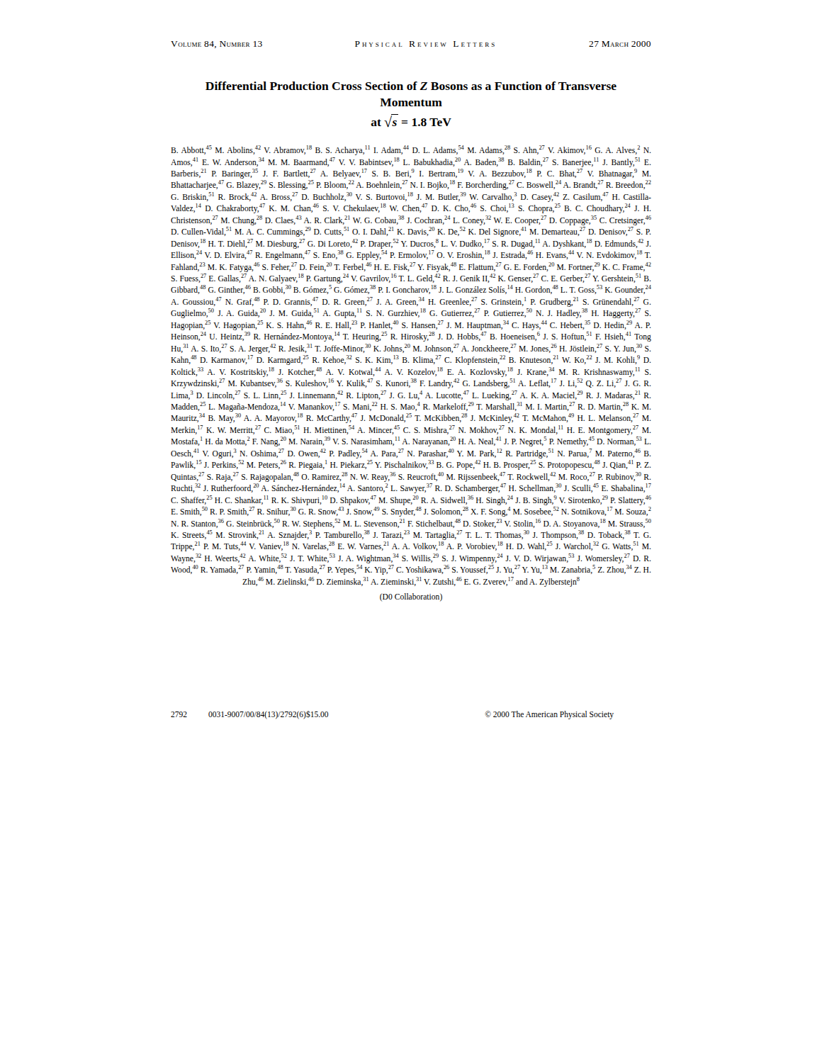Volume 84, Number 13
Physical Review Letters
27 March 2000
Differential Production Cross Section of Z Bosons as a Function of Transverse Momentum at √s = 1.8 TeV
B. Abbott,45 M. Abolins,42 V. Abramov,18 B. S. Acharya,11 I. Adam,44 D. L. Adams,54 M. Adams,28 S. Ahn,27 V. Akimov,16 G. A. Alves,2 N. Amos,41 E. W. Anderson,34 M. M. Baarmand,47 V. V. Babintsev,18 L. Babukhadia,20 A. Baden,38 B. Baldin,27 S. Banerjee,11 J. Bantly,51 E. Barberis,21 P. Baringer,35 J. F. Bartlett,27 A. Belyaev,17 S. B. Beri,9 I. Bertram,19 V. A. Bezzubov,18 P. C. Bhat,27 V. Bhatnagar,9 M. Bhattacharjee,47 G. Blazey,29 S. Blessing,25 P. Bloom,22 A. Boehnlein,27 N. I. Bojko,18 F. Borcherding,27 C. Boswell,24 A. Brandt,27 R. Breedon,22 G. Briskin,51 R. Brock,42 A. Bross,27 D. Buchholz,30 V. S. Burtovoi,18 J. M. Butler,39 W. Carvalho,3 D. Casey,42 Z. Casilum,47 H. Castilla-Valdez,14 D. Chakraborty,47 K. M. Chan,46 S. V. Chekulaev,18 W. Chen,47 D. K. Cho,46 S. Choi,13 S. Chopra,25 B. C. Choudhary,24 J. H. Christenson,27 M. Chung,28 D. Claes,43 A. R. Clark,21 W. G. Cobau,38 J. Cochran,24 L. Coney,32 W. E. Cooper,27 D. Coppage,35 C. Cretsinger,46 D. Cullen-Vidal,51 M. A. C. Cummings,29 D. Cutts,51 O. I. Dahl,21 K. Davis,20 K. De,52 K. Del Signore,41 M. Demarteau,27 D. Denisov,27 S. P. Denisov,18 H. T. Diehl,27 M. Diesburg,27 G. Di Loreto,42 P. Draper,52 Y. Ducros,8 L. V. Dudko,17 S. R. Dugad,11 A. Dyshkant,18 D. Edmunds,42 J. Ellison,24 V. D. Elvira,47 R. Engelmann,47 S. Eno,38 G. Eppley,54 P. Ermolov,17 O. V. Eroshin,18 J. Estrada,46 H. Evans,44 V. N. Evdokimov,18 T. Fahland,23 M. K. Fatyga,46 S. Feher,27 D. Fein,20 T. Ferbel,46 H. E. Fisk,27 Y. Fisyak,48 E. Flattum,27 G. E. Forden,20 M. Fortner,29 K. C. Frame,42 S. Fuess,27 E. Gallas,27 A. N. Galyaev,18 P. Gartung,24 V. Gavrilov,16 T. L. Geld,42 R. J. Genik II,42 K. Genser,27 C. E. Gerber,27 Y. Gershtein,51 B. Gibbard,48 G. Ginther,46 B. Gobbi,30 B. Gómez,5 G. Gómez,38 P. I. Goncharov,18 J. L. González Solís,14 H. Gordon,48 L. T. Goss,53 K. Gounder,24 A. Goussiou,47 N. Graf,48 P. D. Grannis,47 D. R. Green,27 J. A. Green,34 H. Greenlee,27 S. Grinstein,1 P. Grudberg,21 S. Grünendahl,27 G. Guglielmo,50 J. A. Guida,20 J. M. Guida,51 A. Gupta,11 S. N. Gurzhiev,18 G. Gutierrez,27 P. Gutierrez,50 N. J. Hadley,38 H. Haggerty,27 S. Hagopian,25 V. Hagopian,25 K. S. Hahn,46 R. E. Hall,23 P. Hanlet,40 S. Hansen,27 J. M. Hauptman,34 C. Hays,44 C. Hebert,35 D. Hedin,29 A. P. Heinson,24 U. Heintz,39 R. Hernández-Montoya,14 T. Heuring,25 R. Hirosky,28 J. D. Hobbs,47 B. Hoeneisen,6 J. S. Hoftun,51 F. Hsieh,41 Tong Hu,31 A. S. Ito,27 S. A. Jerger,42 R. Jesik,31 T. Joffe-Minor,30 K. Johns,20 M. Johnson,27 A. Jonckheere,27 M. Jones,26 H. Jöstlein,27 S. Y. Jun,30 S. Kahn,48 D. Karmanov,17 D. Karmgard,25 R. Kehoe,32 S. K. Kim,13 B. Klima,27 C. Klopfenstein,22 B. Knuteson,21 W. Ko,22 J. M. Kohli,9 D. Koltick,33 A. V. Kostritskiy,18 J. Kotcher,48 A. V. Kotwal,44 A. V. Kozelov,18 E. A. Kozlovsky,18 J. Krane,34 M. R. Krishnaswamy,11 S. Krzywdzinski,27 M. Kubantsev,36 S. Kuleshov,16 Y. Kulik,47 S. Kunori,38 F. Landry,42 G. Landsberg,51 A. Leflat,17 J. Li,52 Q. Z. Li,27 J. G. R. Lima,3 D. Lincoln,27 S. L. Linn,25 J. Linnemann,42 R. Lipton,27 J. G. Lu,4 A. Lucotte,47 L. Lueking,27 A. K. A. Maciel,29 R. J. Madaras,21 R. Madden,25 L. Magaña-Mendoza,14 V. Manankov,17 S. Mani,22 H. S. Mao,4 R. Markeloff,29 T. Marshall,31 M. I. Martin,27 R. D. Martin,28 K. M. Mauritz,34 B. May,30 A. A. Mayorov,18 R. McCarthy,47 J. McDonald,25 T. McKibben,28 J. McKinley,42 T. McMahon,49 H. L. Melanson,27 M. Merkin,17 K. W. Merritt,27 C. Miao,51 H. Miettinen,54 A. Mincer,45 C. S. Mishra,27 N. Mokhov,27 N. K. Mondal,11 H. E. Montgomery,27 M. Mostafa,1 H. da Motta,2 F. Nang,20 M. Narain,39 V. S. Narasimham,11 A. Narayanan,20 H. A. Neal,41 J. P. Negret,5 P. Nemethy,45 D. Norman,53 L. Oesch,41 V. Oguri,3 N. Oshima,27 D. Owen,42 P. Padley,54 A. Para,27 N. Parashar,40 Y. M. Park,12 R. Partridge,51 N. Parua,7 M. Paterno,46 B. Pawlik,15 J. Perkins,52 M. Peters,26 R. Piegaia,1 H. Piekarz,25 Y. Pischalnikov,33 B. G. Pope,42 H. B. Prosper,25 S. Protopopescu,48 J. Qian,41 P. Z. Quintas,27 S. Raja,27 S. Rajagopalan,48 O. Ramirez,28 N. W. Reay,36 S. Reucroft,40 M. Rijssenbeek,47 T. Rockwell,42 M. Roco,27 P. Rubinov,30 R. Ruchti,32 J. Rutherfoord,20 A. Sánchez-Hernández,14 A. Santoro,2 L. Sawyer,37 R. D. Schamberger,47 H. Schellman,30 J. Sculli,45 E. Shabalina,17 C. Shaffer,25 H. C. Shankar,11 R. K. Shivpuri,10 D. Shpakov,47 M. Shupe,20 R. A. Sidwell,36 H. Singh,24 J. B. Singh,9 V. Sirotenko,29 P. Slattery,46 E. Smith,50 R. P. Smith,27 R. Snihur,30 G. R. Snow,43 J. Snow,49 S. Snyder,48 J. Solomon,28 X. F. Song,4 M. Sosebee,52 N. Sotnikova,17 M. Souza,2 N. R. Stanton,36 G. Steinbrück,50 R. W. Stephens,52 M. L. Stevenson,21 F. Stichelbaut,48 D. Stoker,23 V. Stolin,16 D. A. Stoyanova,18 M. Strauss,50 K. Streets,45 M. Strovink,21 A. Sznajder,3 P. Tamburello,38 J. Tarazi,23 M. Tartaglia,27 T. L. T. Thomas,30 J. Thompson,38 D. Toback,38 T. G. Trippe,21 P. M. Tuts,44 V. Vaniev,18 N. Varelas,28 E. W. Varnes,21 A. A. Volkov,18 A. P. Vorobiev,18 H. D. Wahl,25 J. Warchol,32 G. Watts,51 M. Wayne,32 H. Weerts,42 A. White,52 J. T. White,53 J. A. Wightman,34 S. Willis,29 S. J. Wimpenny,24 J. V. D. Wirjawan,53 J. Womersley,27 D. R. Wood,40 R. Yamada,27 P. Yamin,48 T. Yasuda,27 P. Yepes,54 K. Yip,27 C. Yoshikawa,26 S. Youssef,25 J. Yu,27 Y. Yu,13 M. Zanabria,5 Z. Zhou,34 Z. H. Zhu,46 M. Zielinski,46 D. Zieminska,31 A. Zieminski,31 V. Zutshi,46 E. G. Zverev,17 and A. Zylberstejn8
(D0 Collaboration)
2792
0031-9007/00/84(13)/2792(6)$15.00
© 2000 The American Physical Society